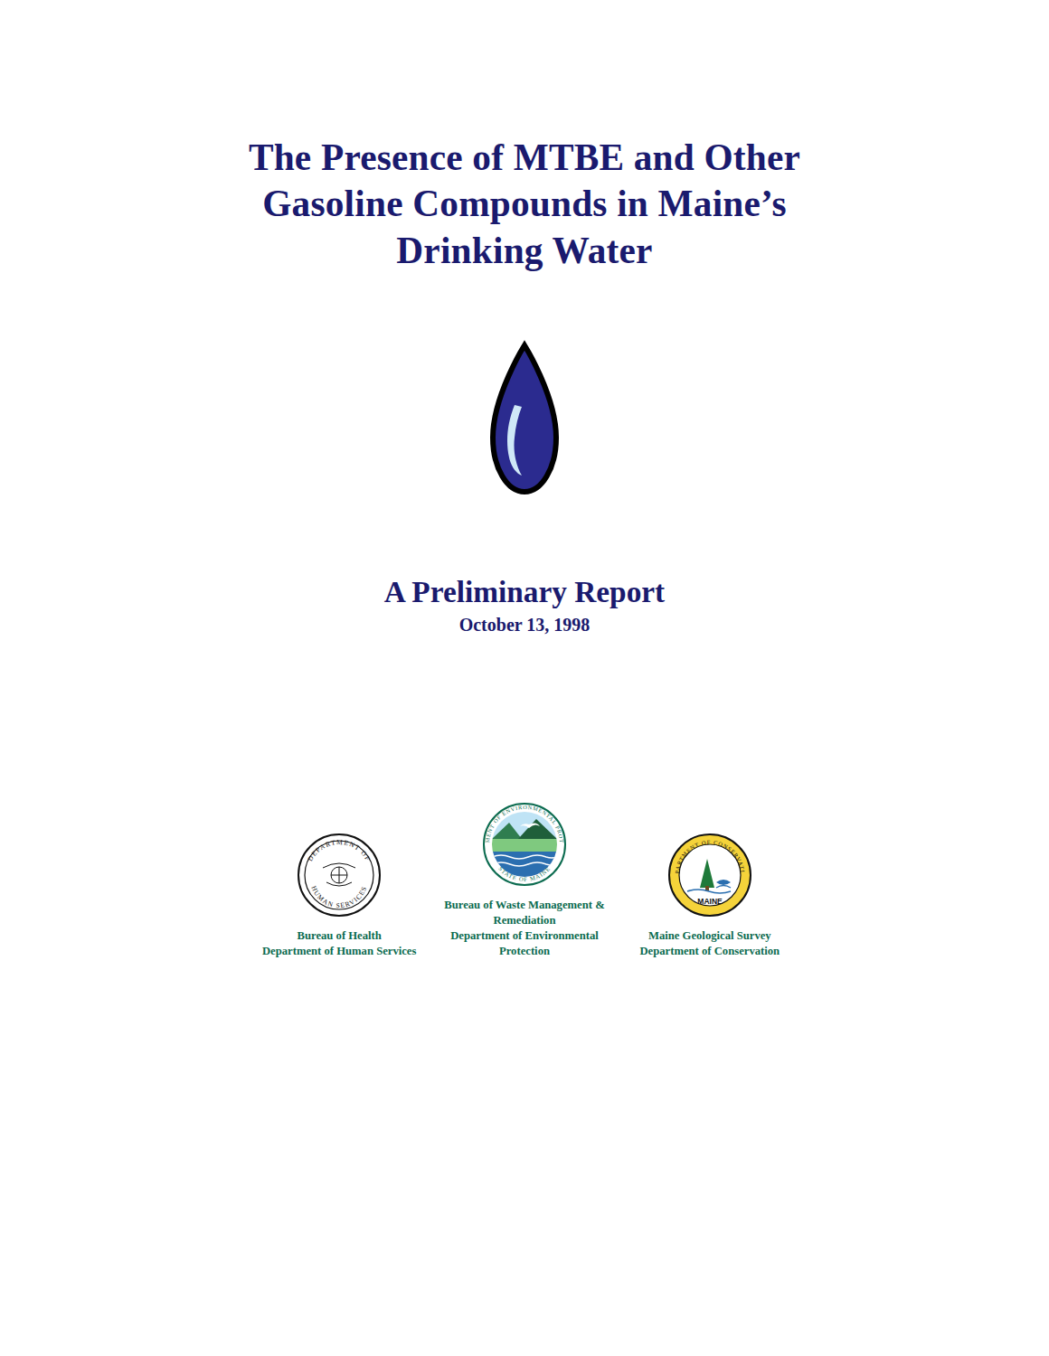The Presence of MTBE and Other
Gasoline Compounds in Maine’s
Drinking Water
A Preliminary Report
October 13, 1998
DEPARTMENT OF HUMAN SERVICES
Bureau of Health Department of Human Services
DEPARTMENT OF ENVIRONMENTAL PROTECTION STATE OF MAINE
Bureau of Waste Management & Remediation Department of Environmental Protection
DEPARTMENT OF CONSERVATION MAINE
Maine Geological Survey Department of Conservation